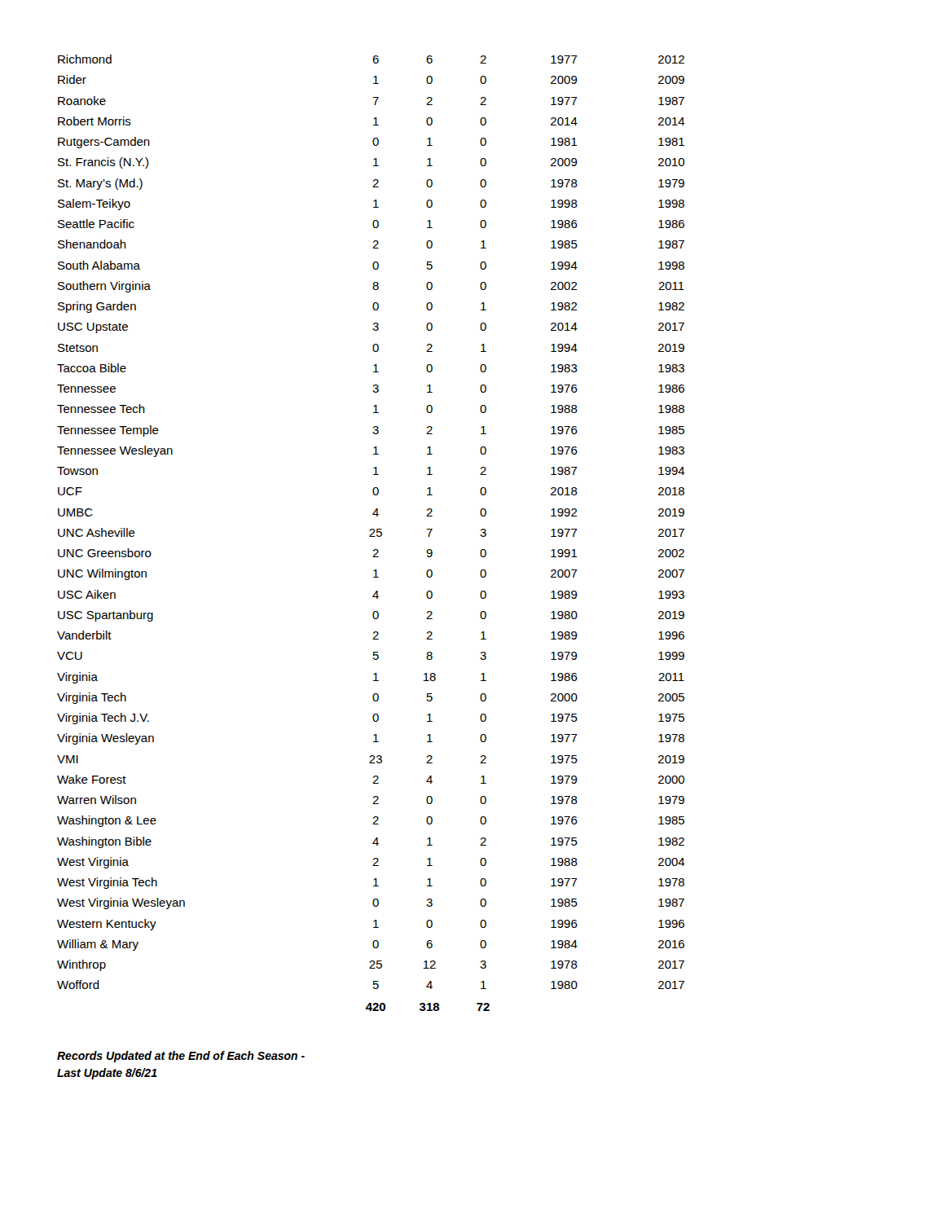| Richmond | 6 | 6 | 2 | 1977 | 2012 |
| Rider | 1 | 0 | 0 | 2009 | 2009 |
| Roanoke | 7 | 2 | 2 | 1977 | 1987 |
| Robert Morris | 1 | 0 | 0 | 2014 | 2014 |
| Rutgers-Camden | 0 | 1 | 0 | 1981 | 1981 |
| St. Francis (N.Y.) | 1 | 1 | 0 | 2009 | 2010 |
| St. Mary’s (Md.) | 2 | 0 | 0 | 1978 | 1979 |
| Salem-Teikyo | 1 | 0 | 0 | 1998 | 1998 |
| Seattle Pacific | 0 | 1 | 0 | 1986 | 1986 |
| Shenandoah | 2 | 0 | 1 | 1985 | 1987 |
| South Alabama | 0 | 5 | 0 | 1994 | 1998 |
| Southern Virginia | 8 | 0 | 0 | 2002 | 2011 |
| Spring Garden | 0 | 0 | 1 | 1982 | 1982 |
| USC Upstate | 3 | 0 | 0 | 2014 | 2017 |
| Stetson | 0 | 2 | 1 | 1994 | 2019 |
| Taccoa Bible | 1 | 0 | 0 | 1983 | 1983 |
| Tennessee | 3 | 1 | 0 | 1976 | 1986 |
| Tennessee Tech | 1 | 0 | 0 | 1988 | 1988 |
| Tennessee Temple | 3 | 2 | 1 | 1976 | 1985 |
| Tennessee Wesleyan | 1 | 1 | 0 | 1976 | 1983 |
| Towson | 1 | 1 | 2 | 1987 | 1994 |
| UCF | 0 | 1 | 0 | 2018 | 2018 |
| UMBC | 4 | 2 | 0 | 1992 | 2019 |
| UNC Asheville | 25 | 7 | 3 | 1977 | 2017 |
| UNC Greensboro | 2 | 9 | 0 | 1991 | 2002 |
| UNC Wilmington | 1 | 0 | 0 | 2007 | 2007 |
| USC Aiken | 4 | 0 | 0 | 1989 | 1993 |
| USC Spartanburg | 0 | 2 | 0 | 1980 | 2019 |
| Vanderbilt | 2 | 2 | 1 | 1989 | 1996 |
| VCU | 5 | 8 | 3 | 1979 | 1999 |
| Virginia | 1 | 18 | 1 | 1986 | 2011 |
| Virginia Tech | 0 | 5 | 0 | 2000 | 2005 |
| Virginia Tech J.V. | 0 | 1 | 0 | 1975 | 1975 |
| Virginia Wesleyan | 1 | 1 | 0 | 1977 | 1978 |
| VMI | 23 | 2 | 2 | 1975 | 2019 |
| Wake Forest | 2 | 4 | 1 | 1979 | 2000 |
| Warren Wilson | 2 | 0 | 0 | 1978 | 1979 |
| Washington & Lee | 2 | 0 | 0 | 1976 | 1985 |
| Washington Bible | 4 | 1 | 2 | 1975 | 1982 |
| West Virginia | 2 | 1 | 0 | 1988 | 2004 |
| West Virginia Tech | 1 | 1 | 0 | 1977 | 1978 |
| West Virginia Wesleyan | 0 | 3 | 0 | 1985 | 1987 |
| Western Kentucky | 1 | 0 | 0 | 1996 | 1996 |
| William & Mary | 0 | 6 | 0 | 1984 | 2016 |
| Winthrop | 25 | 12 | 3 | 1978 | 2017 |
| Wofford | 5 | 4 | 1 | 1980 | 2017 |
| | 420 | 318 | 72 | | |
Records Updated at the End of Each Season -
Last Update 8/6/21